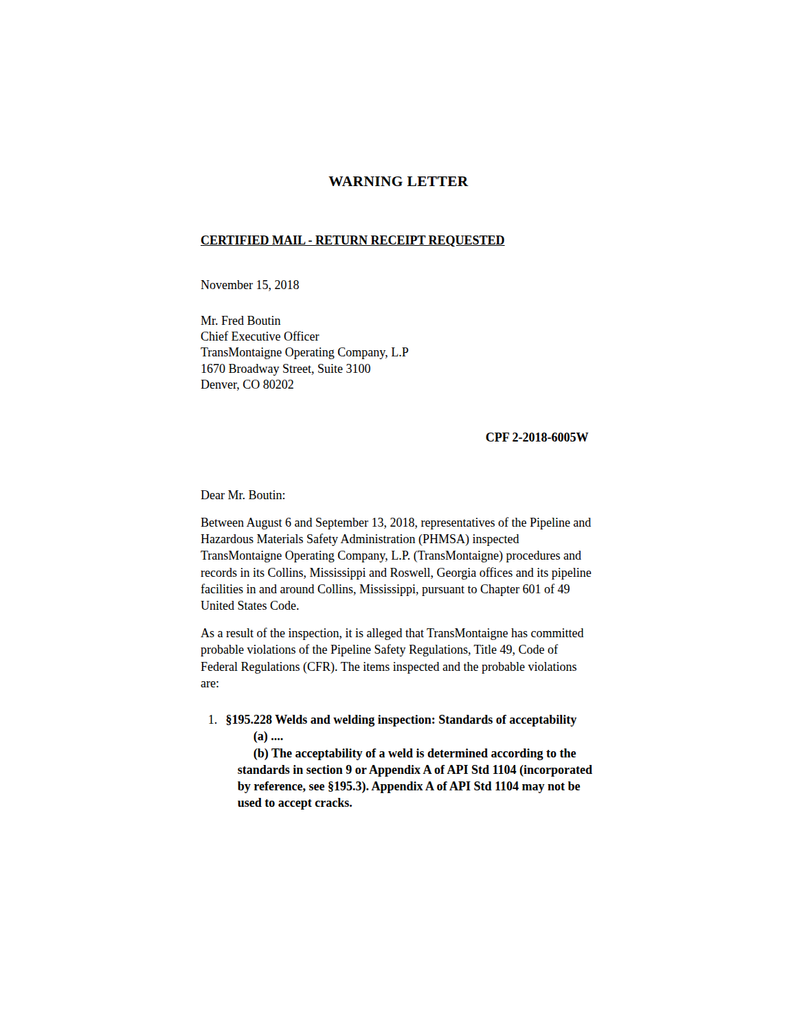WARNING LETTER
CERTIFIED MAIL - RETURN RECEIPT REQUESTED
November 15, 2018
Mr. Fred Boutin
Chief Executive Officer
TransMontaigne Operating Company, L.P
1670 Broadway Street, Suite 3100
Denver, CO 80202
CPF 2-2018-6005W
Dear Mr. Boutin:
Between August 6 and September 13, 2018, representatives of the Pipeline and Hazardous Materials Safety Administration (PHMSA) inspected TransMontaigne Operating Company, L.P. (TransMontaigne) procedures and records in its Collins, Mississippi and Roswell, Georgia offices and its pipeline facilities in and around Collins, Mississippi, pursuant to Chapter 601 of 49 United States Code.
As a result of the inspection, it is alleged that TransMontaigne has committed probable violations of the Pipeline Safety Regulations, Title 49, Code of Federal Regulations (CFR). The items inspected and the probable violations are:
§195.228 Welds and welding inspection: Standards of acceptability
(a) ....
(b) The acceptability of a weld is determined according to the standards in section 9 or Appendix A of API Std 1104 (incorporated by reference, see §195.3). Appendix A of API Std 1104 may not be used to accept cracks.